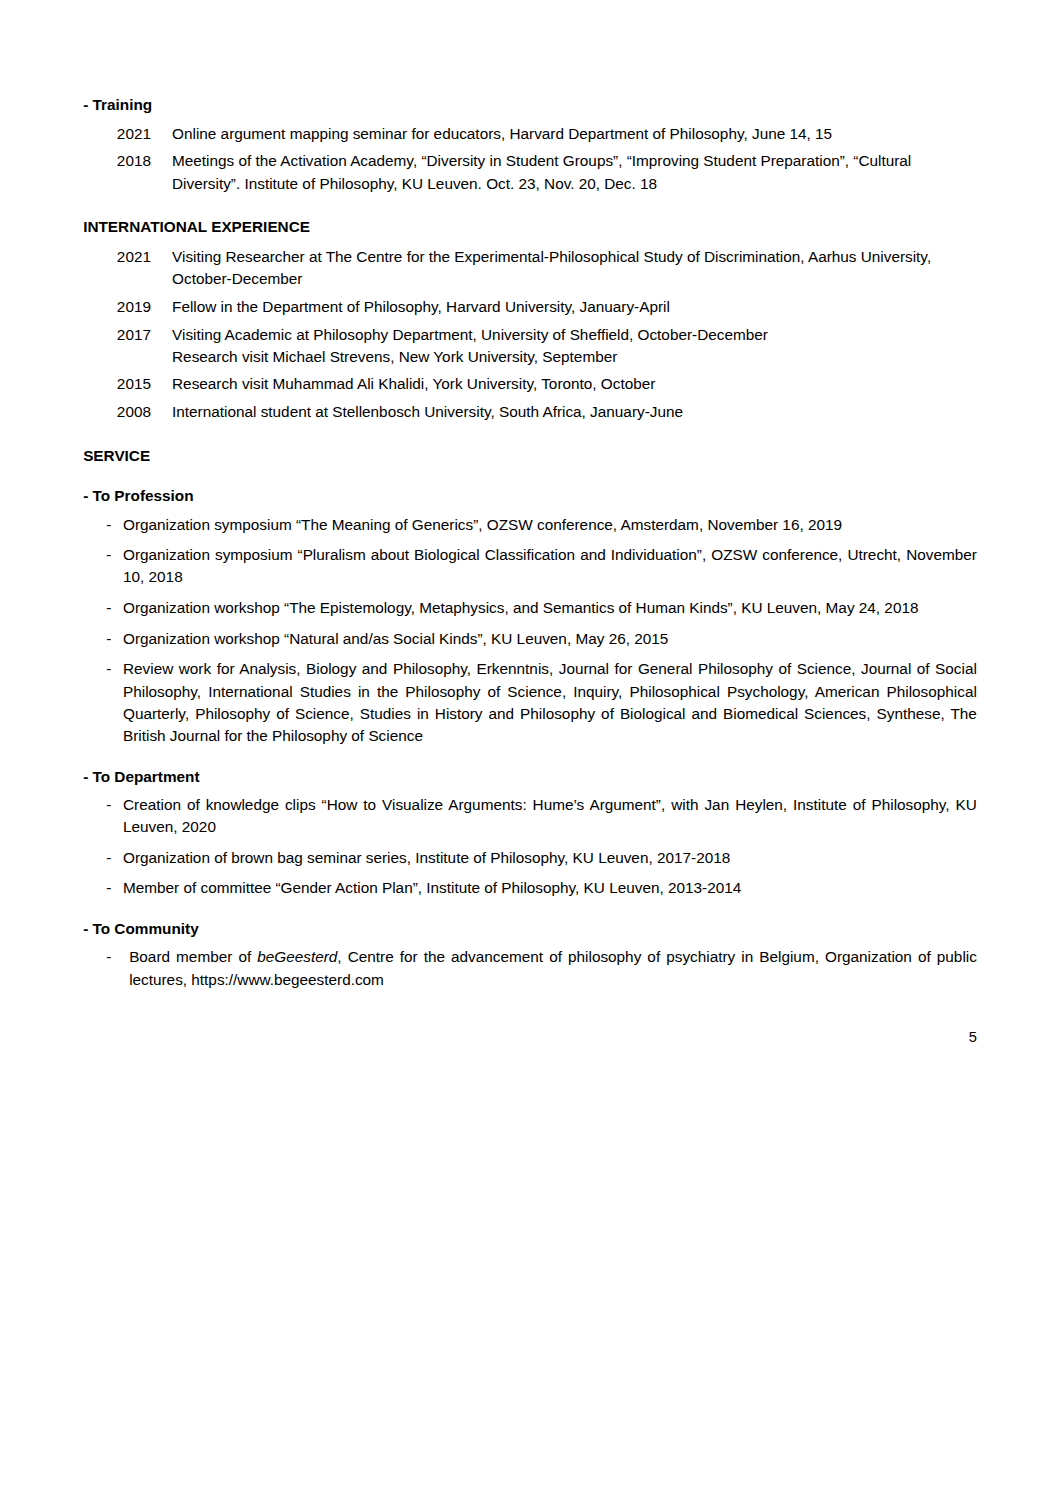- Training
2021
Online argument mapping seminar for educators, Harvard Department of Philosophy, June 14, 15
2018
Meetings of the Activation Academy, “Diversity in Student Groups”, “Improving Student Preparation”, “Cultural Diversity”. Institute of Philosophy, KU Leuven. Oct. 23, Nov. 20, Dec. 18
INTERNATIONAL EXPERIENCE
2021
Visiting Researcher at The Centre for the Experimental-Philosophical Study of Discrimination, Aarhus University, October-December
2019
Fellow in the Department of Philosophy, Harvard University, January-April
2017
Visiting Academic at Philosophy Department, University of Sheffield, October-December
Research visit Michael Strevens, New York University, September
2015
Research visit Muhammad Ali Khalidi, York University, Toronto, October
2008
International student at Stellenbosch University, South Africa, January-June
SERVICE
- To Profession
Organization symposium “The Meaning of Generics”, OZSW conference, Amsterdam, November 16, 2019
Organization symposium “Pluralism about Biological Classification and Individuation”, OZSW conference, Utrecht, November 10, 2018
Organization workshop “The Epistemology, Metaphysics, and Semantics of Human Kinds”, KU Leuven, May 24, 2018
Organization workshop “Natural and/as Social Kinds”, KU Leuven, May 26, 2015
Review work for Analysis, Biology and Philosophy, Erkenntnis, Journal for General Philosophy of Science, Journal of Social Philosophy, International Studies in the Philosophy of Science, Inquiry, Philosophical Psychology, American Philosophical Quarterly, Philosophy of Science, Studies in History and Philosophy of Biological and Biomedical Sciences, Synthese, The British Journal for the Philosophy of Science
- To Department
Creation of knowledge clips “How to Visualize Arguments: Hume’s Argument”, with Jan Heylen, Institute of Philosophy, KU Leuven, 2020
Organization of brown bag seminar series, Institute of Philosophy, KU Leuven, 2017-2018
Member of committee “Gender Action Plan”, Institute of Philosophy, KU Leuven, 2013-2014
- To Community
Board member of beGeesterd, Centre for the advancement of philosophy of psychiatry in Belgium, Organization of public lectures, https://www.begeesterd.com
5